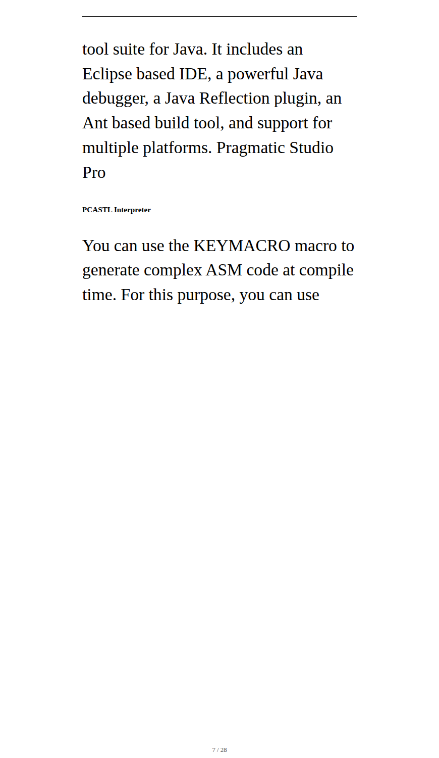tool suite for Java. It includes an Eclipse based IDE, a powerful Java debugger, a Java Reflection plugin, an Ant based build tool, and support for multiple platforms. Pragmatic Studio Pro
PCASTL Interpreter
You can use the KEYMACRO macro to generate complex ASM code at compile time. For this purpose, you can use
7 / 28